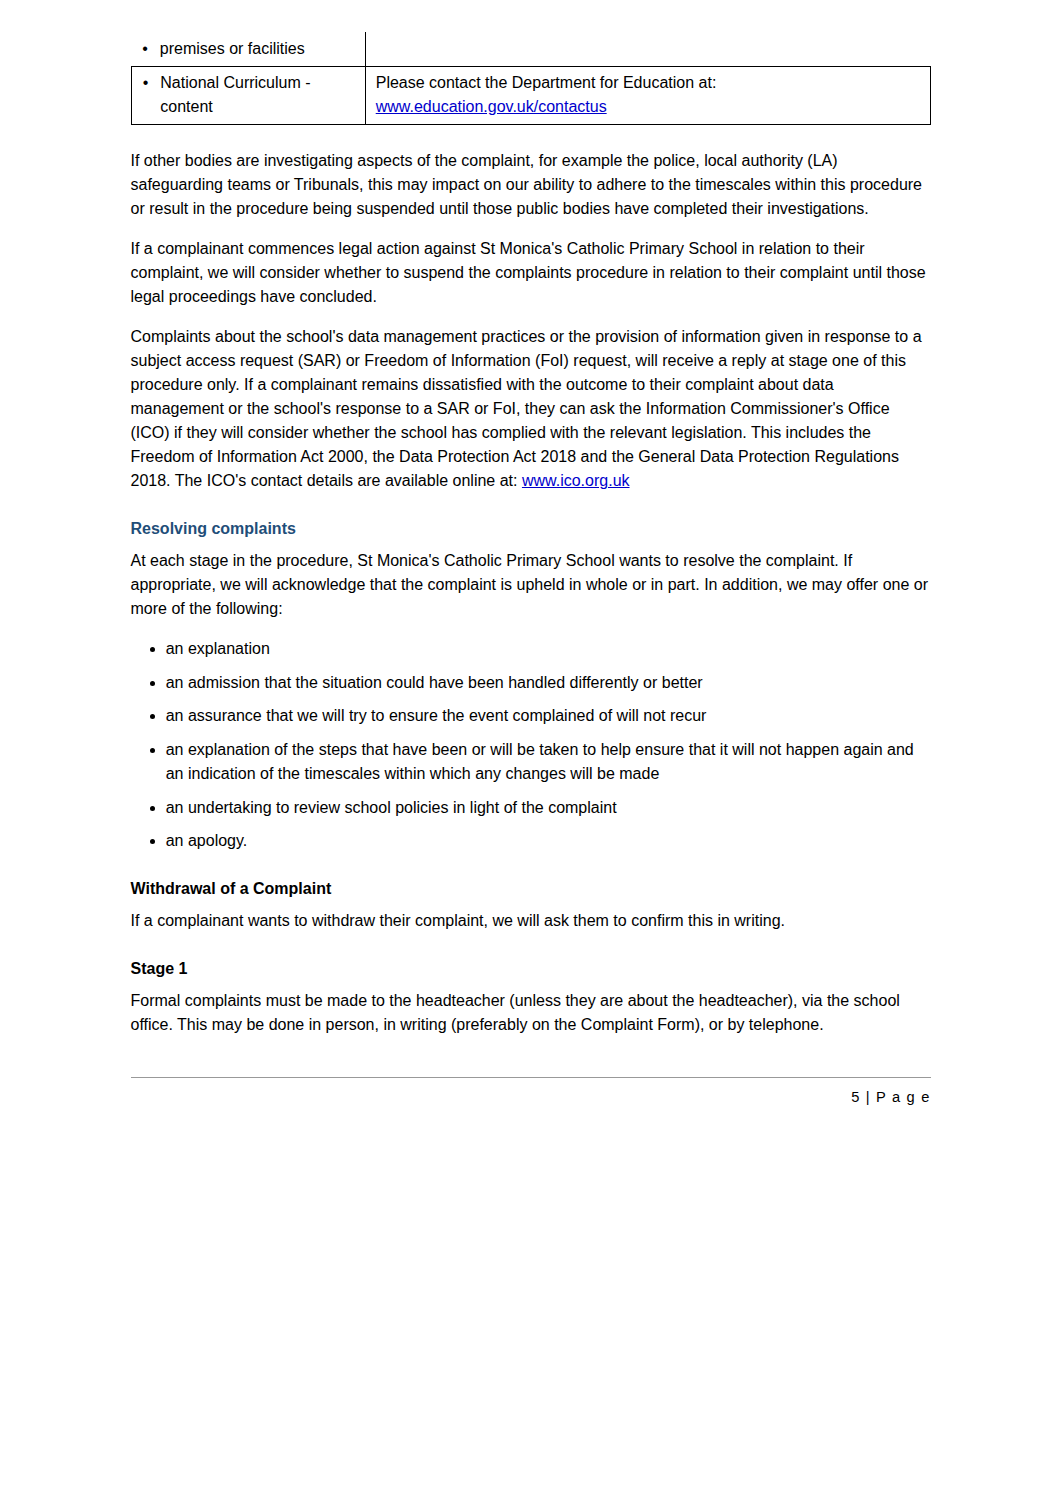| premises or facilities | |
| National Curriculum - content | Please contact the Department for Education at: www.education.gov.uk/contactus |
If other bodies are investigating aspects of the complaint, for example the police, local authority (LA) safeguarding teams or Tribunals, this may impact on our ability to adhere to the timescales within this procedure or result in the procedure being suspended until those public bodies have completed their investigations.
If a complainant commences legal action against St Monica's Catholic Primary School in relation to their complaint, we will consider whether to suspend the complaints procedure in relation to their complaint until those legal proceedings have concluded.
Complaints about the school's data management practices or the provision of information given in response to a subject access request (SAR) or Freedom of Information (FoI) request, will receive a reply at stage one of this procedure only. If a complainant remains dissatisfied with the outcome to their complaint about data management or the school's response to a SAR or FoI, they can ask the Information Commissioner's Office (ICO) if they will consider whether the school has complied with the relevant legislation. This includes the Freedom of Information Act 2000, the Data Protection Act 2018 and the General Data Protection Regulations 2018. The ICO's contact details are available online at: www.ico.org.uk
Resolving complaints
At each stage in the procedure, St Monica's Catholic Primary School wants to resolve the complaint. If appropriate, we will acknowledge that the complaint is upheld in whole or in part. In addition, we may offer one or more of the following:
an explanation
an admission that the situation could have been handled differently or better
an assurance that we will try to ensure the event complained of will not recur
an explanation of the steps that have been or will be taken to help ensure that it will not happen again and an indication of the timescales within which any changes will be made
an undertaking to review school policies in light of the complaint
an apology.
Withdrawal of a Complaint
If a complainant wants to withdraw their complaint, we will ask them to confirm this in writing.
Stage 1
Formal complaints must be made to the headteacher (unless they are about the headteacher), via the school office. This may be done in person, in writing (preferably on the Complaint Form), or by telephone.
5 | P a g e